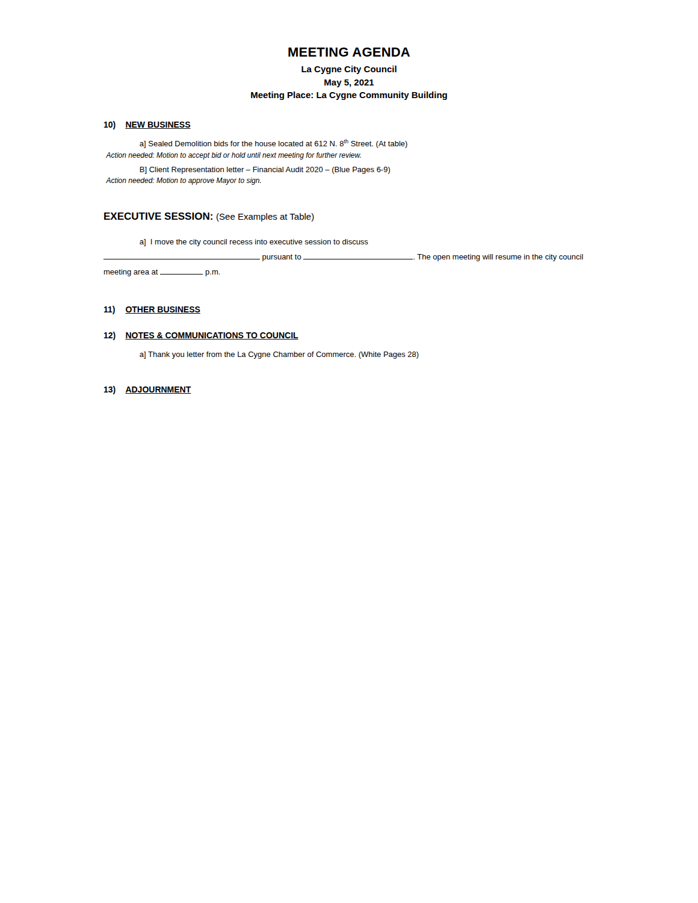MEETING AGENDA
La Cygne City Council
May 5, 2021
Meeting Place: La Cygne Community Building
10) NEW BUSINESS
a] Sealed Demolition bids for the house located at 612 N. 8th Street. (At table)
Action needed: Motion to accept bid or hold until next meeting for further review.
B] Client Representation letter – Financial Audit 2020 – (Blue Pages 6-9)
Action needed: Motion to approve Mayor to sign.
EXECUTIVE SESSION: (See Examples at Table)
a] I move the city council recess into executive session to discuss
pursuant to . The open meeting will resume in the city council meeting area at p.m.
11) OTHER BUSINESS
12) NOTES & COMMUNICATIONS TO COUNCIL
a] Thank you letter from the La Cygne Chamber of Commerce. (White Pages 28)
13) ADJOURNMENT